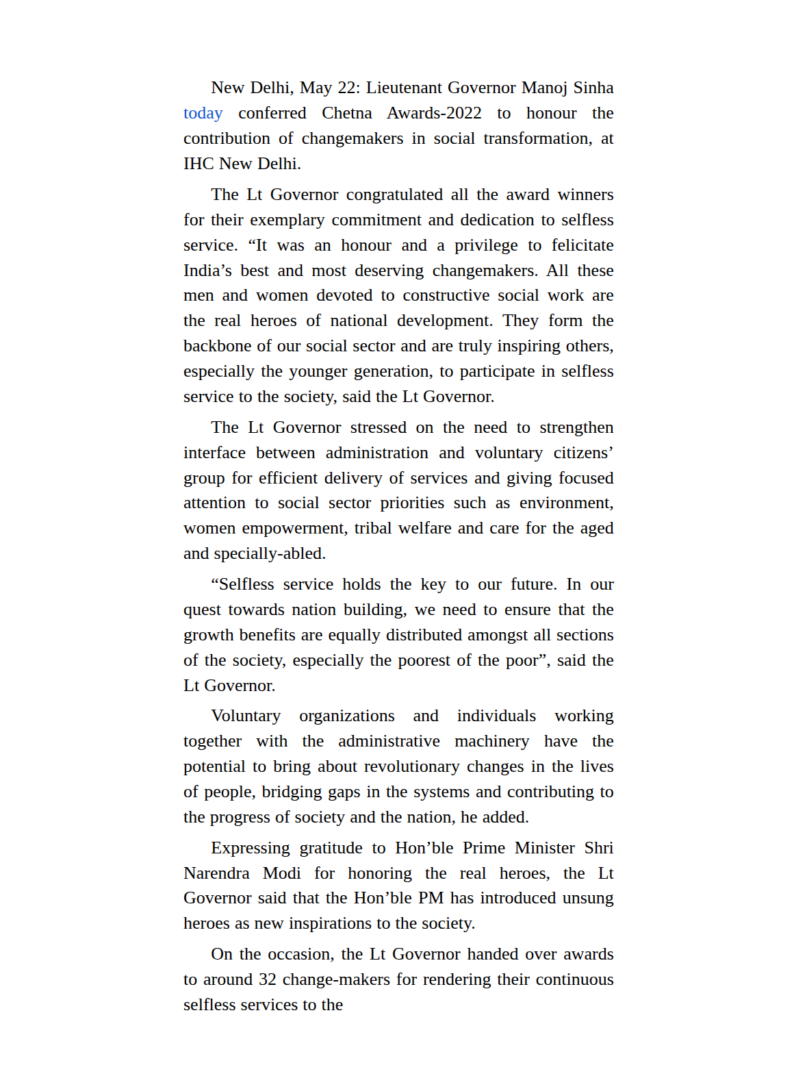New Delhi, May 22: Lieutenant Governor Manoj Sinha today conferred Chetna Awards-2022 to honour the contribution of changemakers in social transformation, at IHC New Delhi.
The Lt Governor congratulated all the award winners for their exemplary commitment and dedication to selfless service. “It was an honour and a privilege to felicitate India’s best and most deserving changemakers. All these men and women devoted to constructive social work are the real heroes of national development. They form the backbone of our social sector and are truly inspiring others, especially the younger generation, to participate in selfless service to the society, said the Lt Governor.
The Lt Governor stressed on the need to strengthen interface between administration and voluntary citizens’ group for efficient delivery of services and giving focused attention to social sector priorities such as environment, women empowerment, tribal welfare and care for the aged and specially-abled.
“Selfless service holds the key to our future. In our quest towards nation building, we need to ensure that the growth benefits are equally distributed amongst all sections of the society, especially the poorest of the poor”, said the Lt Governor.
Voluntary organizations and individuals working together with the administrative machinery have the potential to bring about revolutionary changes in the lives of people, bridging gaps in the systems and contributing to the progress of society and the nation, he added.
Expressing gratitude to Hon’ble Prime Minister Shri Narendra Modi for honoring the real heroes, the Lt Governor said that the Hon’ble PM has introduced unsung heroes as new inspirations to the society.
On the occasion, the Lt Governor handed over awards to around 32 change-makers for rendering their continuous selfless services to the